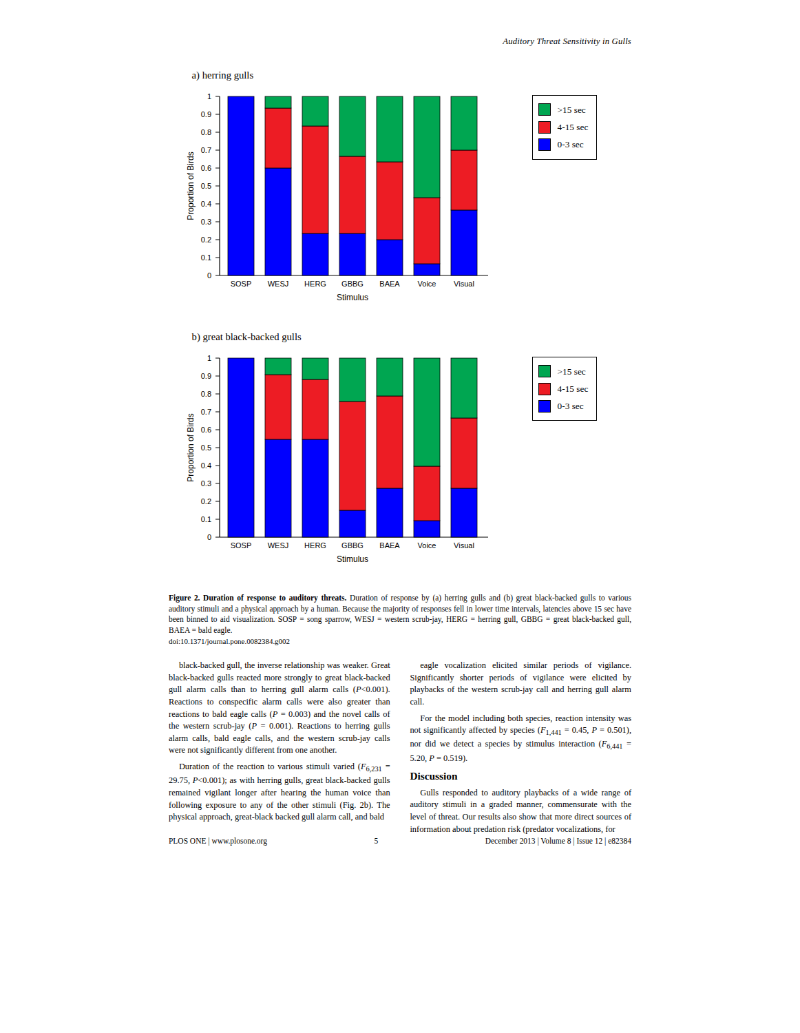Auditory Threat Sensitivity in Gulls
a) herring gulls
1 0.9 0.8 0.7 0.6 0.5 0.4 0.3 0.2 0.1 0 Proportion of Birds SOSP WESJ HERG GBBG BAEA Voice Visual Stimulus
>15 sec
4-15 sec
0-3 sec
b) great black-backed gulls
1 0.9 0.8 0.7 0.6 0.5 0.4 0.3 0.2 0.1 0 Proportion of Birds SOSP WESJ HERG GBBG BAEA Voice Visual Stimulus
>15 sec
4-15 sec
0-3 sec
Figure 2. Duration of response to auditory threats. Duration of response by (a) herring gulls and (b) great black-backed gulls to various auditory stimuli and a physical approach by a human. Because the majority of responses fell in lower time intervals, latencies above 15 sec have been binned to aid visualization. SOSP = song sparrow, WESJ = western scrub-jay, HERG = herring gull, GBBG = great black-backed gull, BAEA = bald eagle.
doi:10.1371/journal.pone.0082384.g002
black-backed gull, the inverse relationship was weaker. Great black-backed gulls reacted more strongly to great black-backed gull alarm calls than to herring gull alarm calls (P<0.001). Reactions to conspecific alarm calls were also greater than reactions to bald eagle calls (P = 0.003) and the novel calls of the western scrub-jay (P = 0.001). Reactions to herring gulls alarm calls, bald eagle calls, and the western scrub-jay calls were not significantly different from one another.
Duration of the reaction to various stimuli varied (F6,231 = 29.75, P<0.001); as with herring gulls, great black-backed gulls remained vigilant longer after hearing the human voice than following exposure to any of the other stimuli (Fig. 2b). The physical approach, great-black backed gull alarm call, and bald
eagle vocalization elicited similar periods of vigilance. Significantly shorter periods of vigilance were elicited by playbacks of the western scrub-jay call and herring gull alarm call.
For the model including both species, reaction intensity was not significantly affected by species (F1,441 = 0.45, P = 0.501), nor did we detect a species by stimulus interaction (F6,441 = 5.20, P = 0.519).
Discussion
Gulls responded to auditory playbacks of a wide range of auditory stimuli in a graded manner, commensurate with the level of threat. Our results also show that more direct sources of information about predation risk (predator vocalizations, for
PLOS ONE | www.plosone.org
5
December 2013 | Volume 8 | Issue 12 | e82384